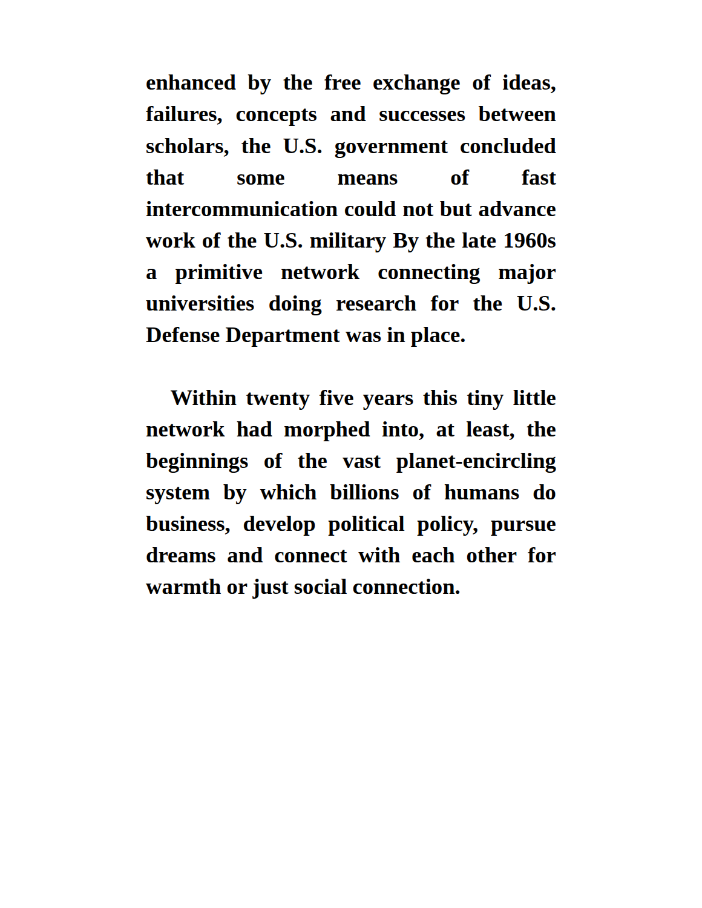enhanced by the free exchange of ideas, failures, concepts and successes between scholars, the U.S. government concluded that some means of fast intercommunication could not but advance work of the U.S. military By the late 1960s a primitive network connecting major universities doing research for the U.S. Defense Department was in place.
Within twenty five years this tiny little network had morphed into, at least, the beginnings of the vast planet-encircling system by which billions of humans do business, develop political policy, pursue dreams and connect with each other for warmth or just social connection.